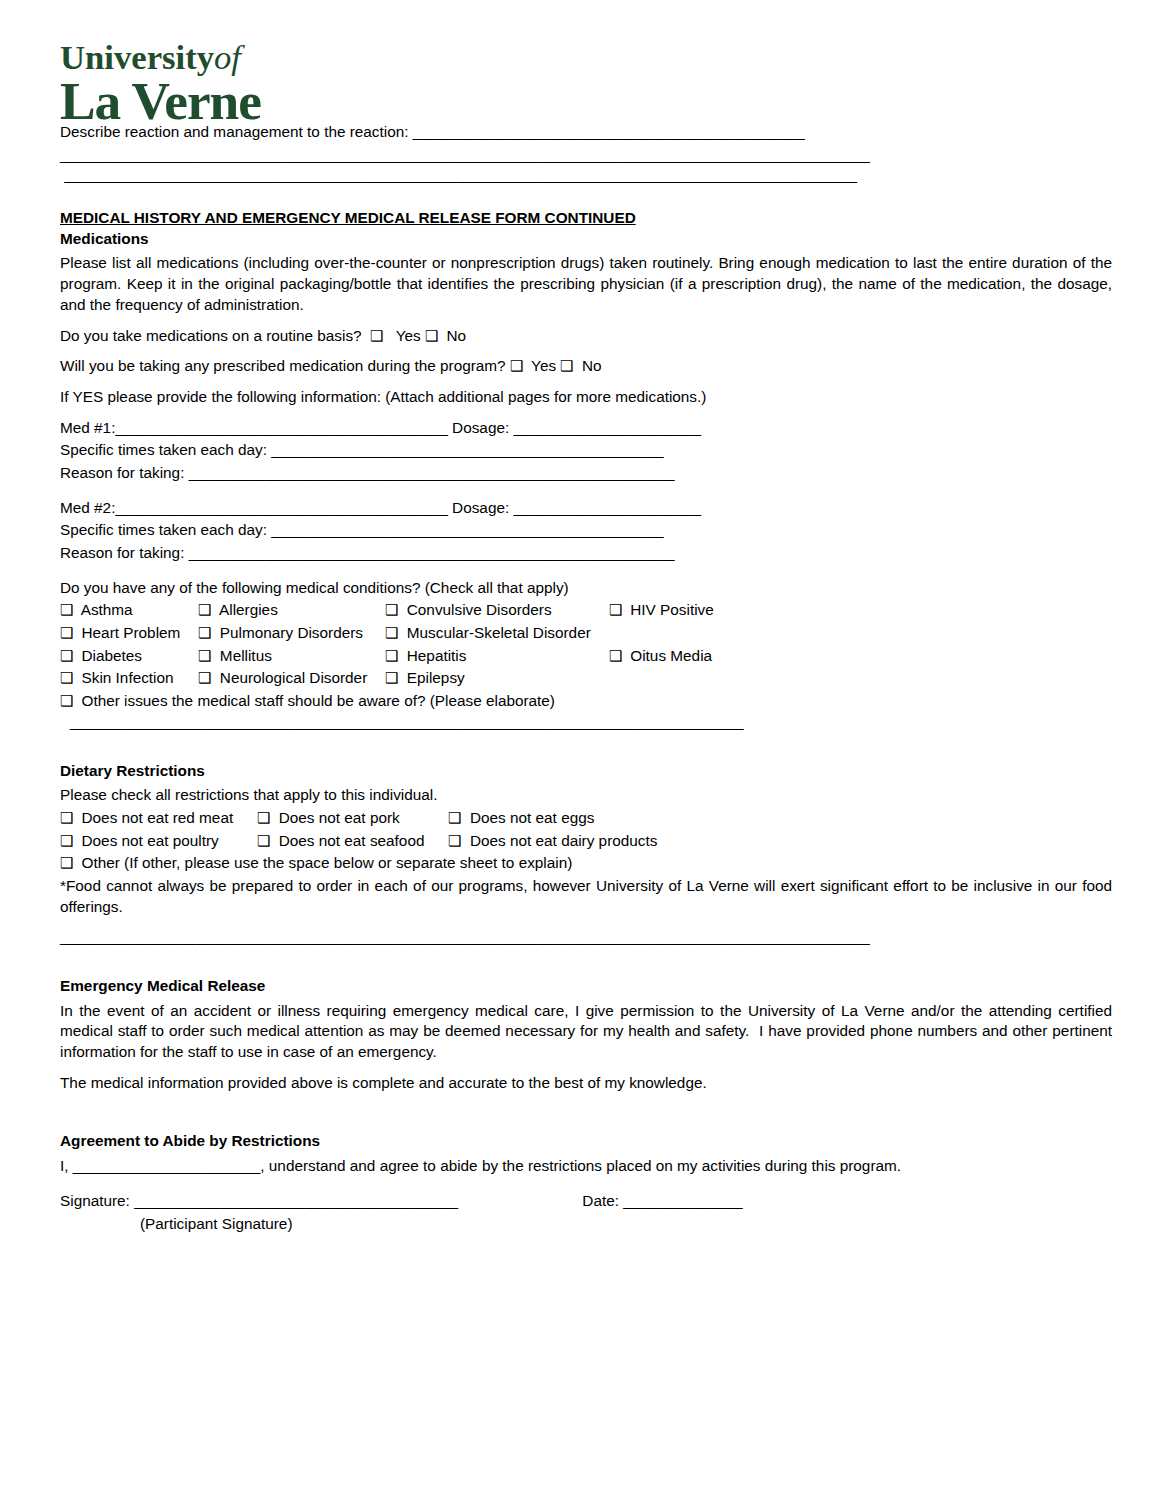University of
La Verne
Describe reaction and management to the reaction: ______________________________________________
_______________________________________________________________________________________________
_____________________________________________________________________________________________
Medical History and Emergency Medical Release Form Continued
Medications
Please list all medications (including over-the-counter or nonprescription drugs) taken routinely. Bring enough medication to last the entire duration of the program. Keep it in the original packaging/bottle that identifies the prescribing physician (if a prescription drug), the name of the medication, the dosage, and the frequency of administration.
Do you take medications on a routine basis? ❑ Yes ❑ No
Will you be taking any prescribed medication during the program? ❑ Yes ❑ No
If YES please provide the following information: (Attach additional pages for more medications.)
Med #1:_______________________________________ Dosage: ______________________
Specific times taken each day: ______________________________________________
Reason for taking: _________________________________________________________
Med #2:_______________________________________ Dosage: ______________________
Specific times taken each day: ______________________________________________
Reason for taking: _________________________________________________________
Do you have any of the following medical conditions? (Check all that apply)
| ❑ Asthma | ❑ Allergies | ❑ Convulsive Disorders | ❑ HIV Positive |
| ❑ Heart Problem | ❑ Pulmonary Disorders | ❑ Muscular-Skeletal Disorder | |
| ❑ Diabetes | ❑ Mellitus | ❑ Hepatitis | ❑ Oitus Media |
| ❑ Skin Infection | ❑ Neurological Disorder | ❑ Epilepsy | |
❑ Other issues the medical staff should be aware of? (Please elaborate)
_______________________________________________________________________________
Dietary Restrictions
Please check all restrictions that apply to this individual.
| ❑ Does not eat red meat | ❑ Does not eat pork | ❑ Does not eat eggs |
| ❑ Does not eat poultry | ❑ Does not eat seafood | ❑ Does not eat dairy products |
❑ Other (If other, please use the space below or separate sheet to explain)
*Food cannot always be prepared to order in each of our programs, however University of La Verne will exert significant effort to be inclusive in our food offerings.
_______________________________________________________________________________________________
Emergency Medical Release
In the event of an accident or illness requiring emergency medical care, I give permission to the University of La Verne and/or the attending certified medical staff to order such medical attention as may be deemed necessary for my health and safety. I have provided phone numbers and other pertinent information for the staff to use in case of an emergency.
The medical information provided above is complete and accurate to the best of my knowledge.
Agreement to Abide by Restrictions
I, ______________________, understand and agree to abide by the restrictions placed on my activities during this program.
Signature: ______________________________________ Date: ______________
(Participant Signature)